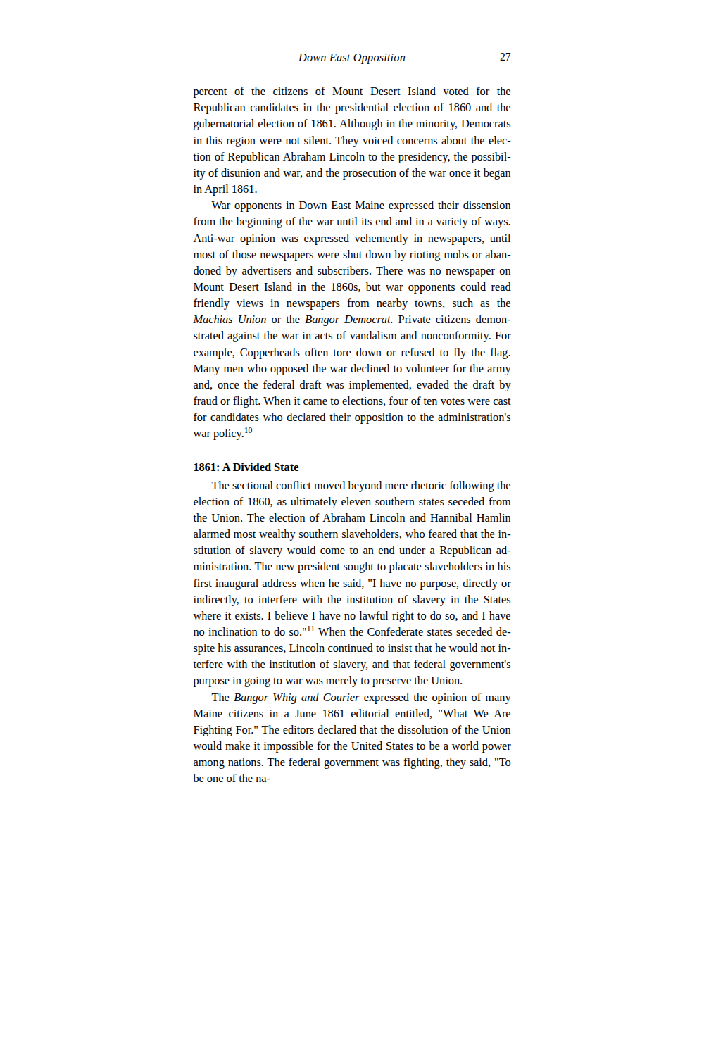Down East Opposition 27
percent of the citizens of Mount Desert Island voted for the Republican candidates in the presidential election of 1860 and the gubernatorial election of 1861. Although in the minority, Democrats in this region were not silent. They voiced concerns about the election of Republican Abraham Lincoln to the presidency, the possibility of disunion and war, and the prosecution of the war once it began in April 1861.
War opponents in Down East Maine expressed their dissension from the beginning of the war until its end and in a variety of ways. Anti-war opinion was expressed vehemently in newspapers, until most of those newspapers were shut down by rioting mobs or abandoned by advertisers and subscribers. There was no newspaper on Mount Desert Island in the 1860s, but war opponents could read friendly views in newspapers from nearby towns, such as the Machias Union or the Bangor Democrat. Private citizens demonstrated against the war in acts of vandalism and nonconformity. For example, Copperheads often tore down or refused to fly the flag. Many men who opposed the war declined to volunteer for the army and, once the federal draft was implemented, evaded the draft by fraud or flight. When it came to elections, four of ten votes were cast for candidates who declared their opposition to the administration's war policy.10
1861: A Divided State
The sectional conflict moved beyond mere rhetoric following the election of 1860, as ultimately eleven southern states seceded from the Union. The election of Abraham Lincoln and Hannibal Hamlin alarmed most wealthy southern slaveholders, who feared that the institution of slavery would come to an end under a Republican administration. The new president sought to placate slaveholders in his first inaugural address when he said, "I have no purpose, directly or indirectly, to interfere with the institution of slavery in the States where it exists. I believe I have no lawful right to do so, and I have no inclination to do so."11 When the Confederate states seceded despite his assurances, Lincoln continued to insist that he would not interfere with the institution of slavery, and that federal government's purpose in going to war was merely to preserve the Union.
The Bangor Whig and Courier expressed the opinion of many Maine citizens in a June 1861 editorial entitled, "What We Are Fighting For." The editors declared that the dissolution of the Union would make it impossible for the United States to be a world power among nations. The federal government was fighting, they said, "To be one of the na-